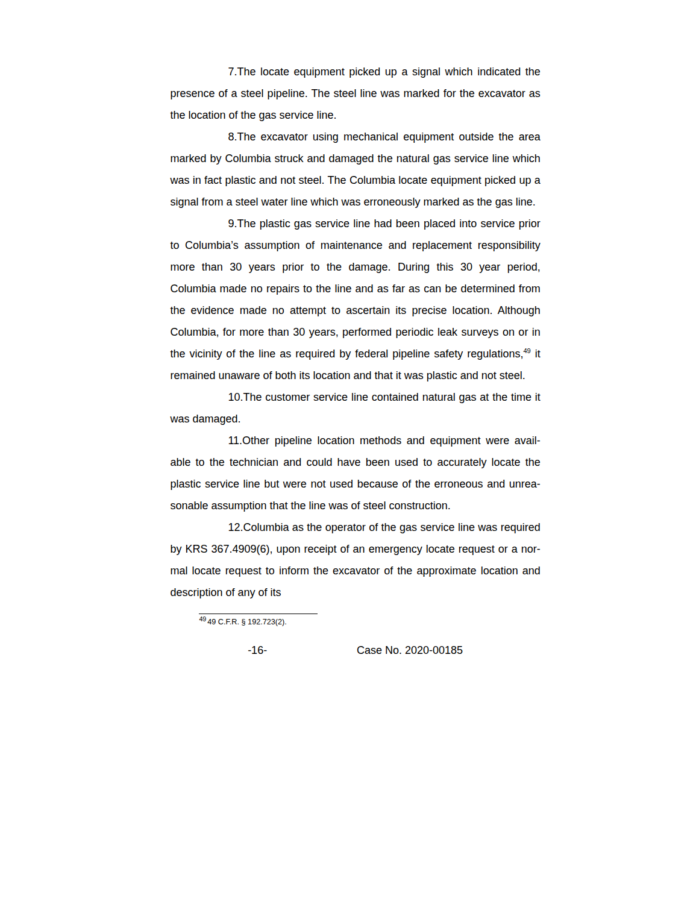7. The locate equipment picked up a signal which indicated the presence of a steel pipeline. The steel line was marked for the excavator as the location of the gas service line.
8. The excavator using mechanical equipment outside the area marked by Columbia struck and damaged the natural gas service line which was in fact plastic and not steel. The Columbia locate equipment picked up a signal from a steel water line which was erroneously marked as the gas line.
9. The plastic gas service line had been placed into service prior to Columbia’s assumption of maintenance and replacement responsibility more than 30 years prior to the damage. During this 30 year period, Columbia made no repairs to the line and as far as can be determined from the evidence made no attempt to ascertain its precise location. Although Columbia, for more than 30 years, performed periodic leak surveys on or in the vicinity of the line as required by federal pipeline safety regulations,49 it remained unaware of both its location and that it was plastic and not steel.
10. The customer service line contained natural gas at the time it was damaged.
11. Other pipeline location methods and equipment were available to the technician and could have been used to accurately locate the plastic service line but were not used because of the erroneous and unreasonable assumption that the line was of steel construction.
12. Columbia as the operator of the gas service line was required by KRS 367.4909(6), upon receipt of an emergency locate request or a normal locate request to inform the excavator of the approximate location and description of any of its
4949 C.F.R. § 192.723(2).
-16- Case No. 2020-00185